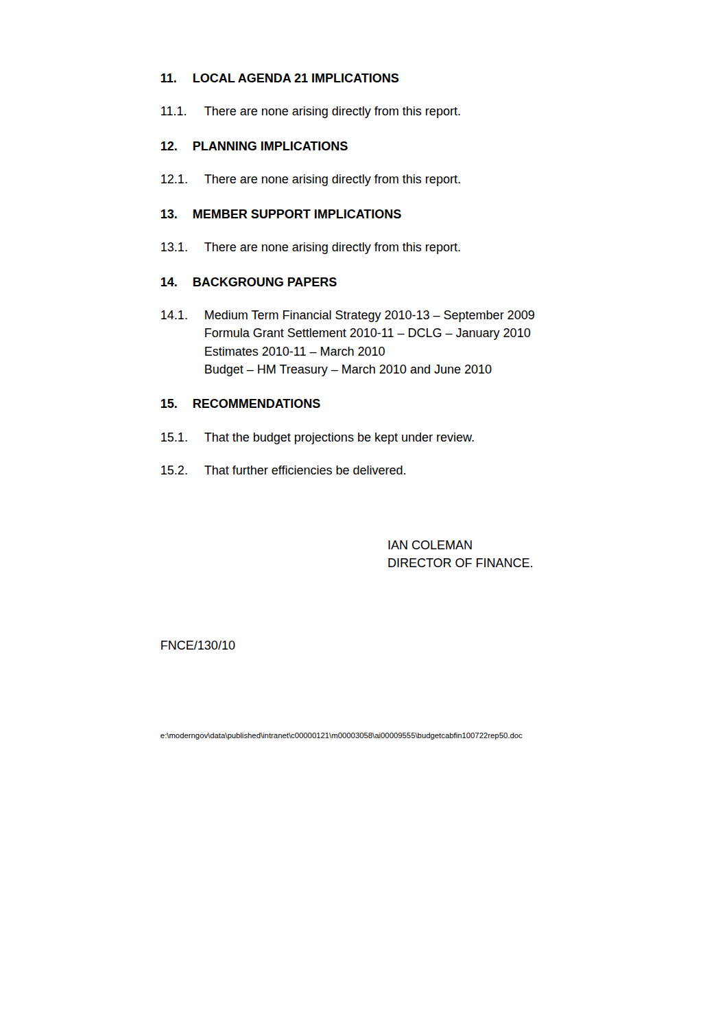11. LOCAL AGENDA 21 IMPLICATIONS
11.1. There are none arising directly from this report.
12. PLANNING IMPLICATIONS
12.1. There are none arising directly from this report.
13. MEMBER SUPPORT IMPLICATIONS
13.1. There are none arising directly from this report.
14. BACKGROUNG PAPERS
14.1.
Medium Term Financial Strategy 2010-13 – September 2009
Formula Grant Settlement 2010-11 – DCLG – January 2010
Estimates 2010-11 – March 2010
Budget – HM Treasury – March 2010 and June 2010
15. RECOMMENDATIONS
15.1. That the budget projections be kept under review.
15.2. That further efficiencies be delivered.
IAN COLEMAN
DIRECTOR OF FINANCE.
FNCE/130/10
e:\moderngov\data\published\intranet\c00000121\m00003058\ai00009555\budgetcabfin100722rep50.doc